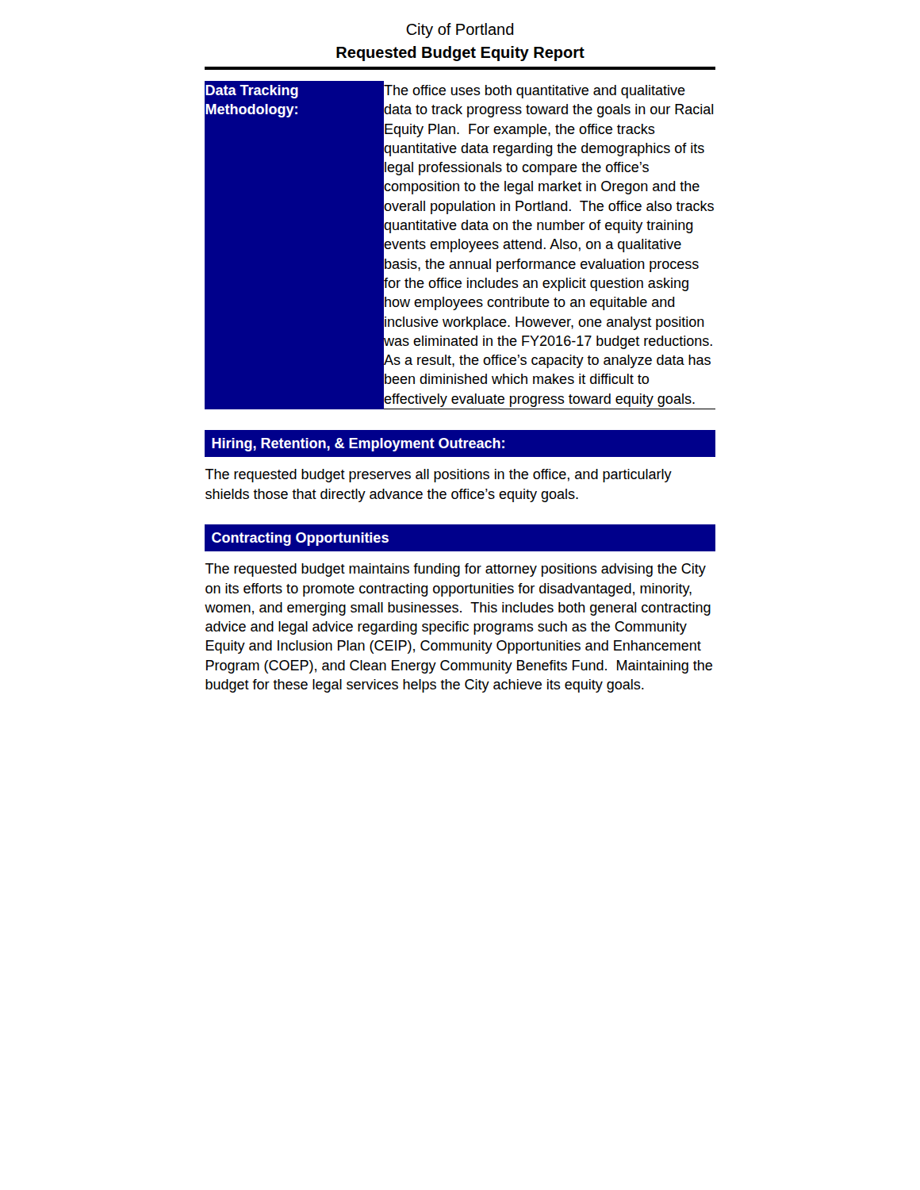City of Portland
Requested Budget Equity Report
| Data Tracking Methodology: | The office uses both quantitative and qualitative data to track progress toward the goals in our Racial Equity Plan. For example, the office tracks quantitative data regarding the demographics of its legal professionals to compare the office’s composition to the legal market in Oregon and the overall population in Portland. The office also tracks quantitative data on the number of equity training events employees attend. Also, on a qualitative basis, the annual performance evaluation process for the office includes an explicit question asking how employees contribute to an equitable and inclusive workplace. However, one analyst position was eliminated in the FY2016-17 budget reductions. As a result, the office’s capacity to analyze data has been diminished which makes it difficult to effectively evaluate progress toward equity goals. |
Hiring, Retention, & Employment Outreach:
The requested budget preserves all positions in the office, and particularly shields those that directly advance the office’s equity goals.
Contracting Opportunities
The requested budget maintains funding for attorney positions advising the City on its efforts to promote contracting opportunities for disadvantaged, minority, women, and emerging small businesses. This includes both general contracting advice and legal advice regarding specific programs such as the Community Equity and Inclusion Plan (CEIP), Community Opportunities and Enhancement Program (COEP), and Clean Energy Community Benefits Fund. Maintaining the budget for these legal services helps the City achieve its equity goals.